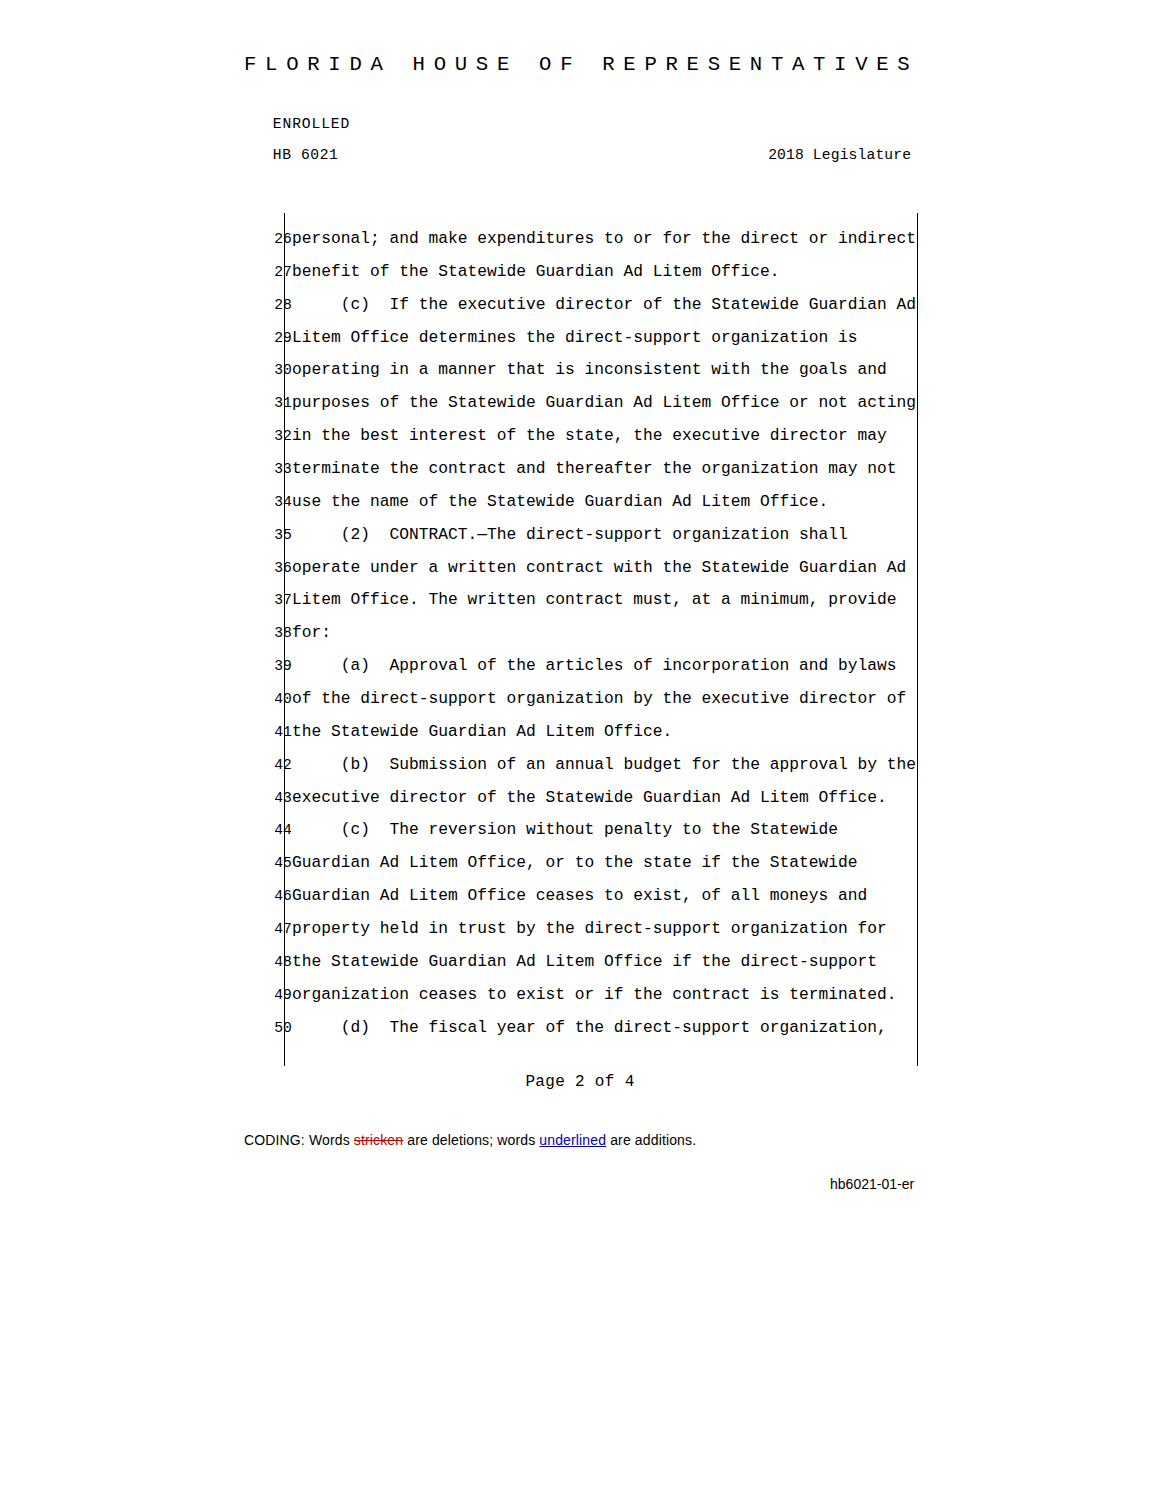FLORIDA HOUSE OF REPRESENTATIVES
ENROLLED
HB 6021 2018 Legislature
| 26 | personal; and make expenditures to or for the direct or indirect |
| 27 | benefit of the Statewide Guardian Ad Litem Office. |
| 28 | (c) If the executive director of the Statewide Guardian Ad |
| 29 | Litem Office determines the direct-support organization is |
| 30 | operating in a manner that is inconsistent with the goals and |
| 31 | purposes of the Statewide Guardian Ad Litem Office or not acting |
| 32 | in the best interest of the state, the executive director may |
| 33 | terminate the contract and thereafter the organization may not |
| 34 | use the name of the Statewide Guardian Ad Litem Office. |
| 35 | (2) CONTRACT.—The direct-support organization shall |
| 36 | operate under a written contract with the Statewide Guardian Ad |
| 37 | Litem Office. The written contract must, at a minimum, provide |
| 38 | for: |
| 39 | (a) Approval of the articles of incorporation and bylaws |
| 40 | of the direct-support organization by the executive director of |
| 41 | the Statewide Guardian Ad Litem Office. |
| 42 | (b) Submission of an annual budget for the approval by the |
| 43 | executive director of the Statewide Guardian Ad Litem Office. |
| 44 | (c) The reversion without penalty to the Statewide |
| 45 | Guardian Ad Litem Office, or to the state if the Statewide |
| 46 | Guardian Ad Litem Office ceases to exist, of all moneys and |
| 47 | property held in trust by the direct-support organization for |
| 48 | the Statewide Guardian Ad Litem Office if the direct-support |
| 49 | organization ceases to exist or if the contract is terminated. |
| 50 | (d) The fiscal year of the direct-support organization, |
Page 2 of 4
CODING: Words stricken are deletions; words underlined are additions.
hb6021-01-er